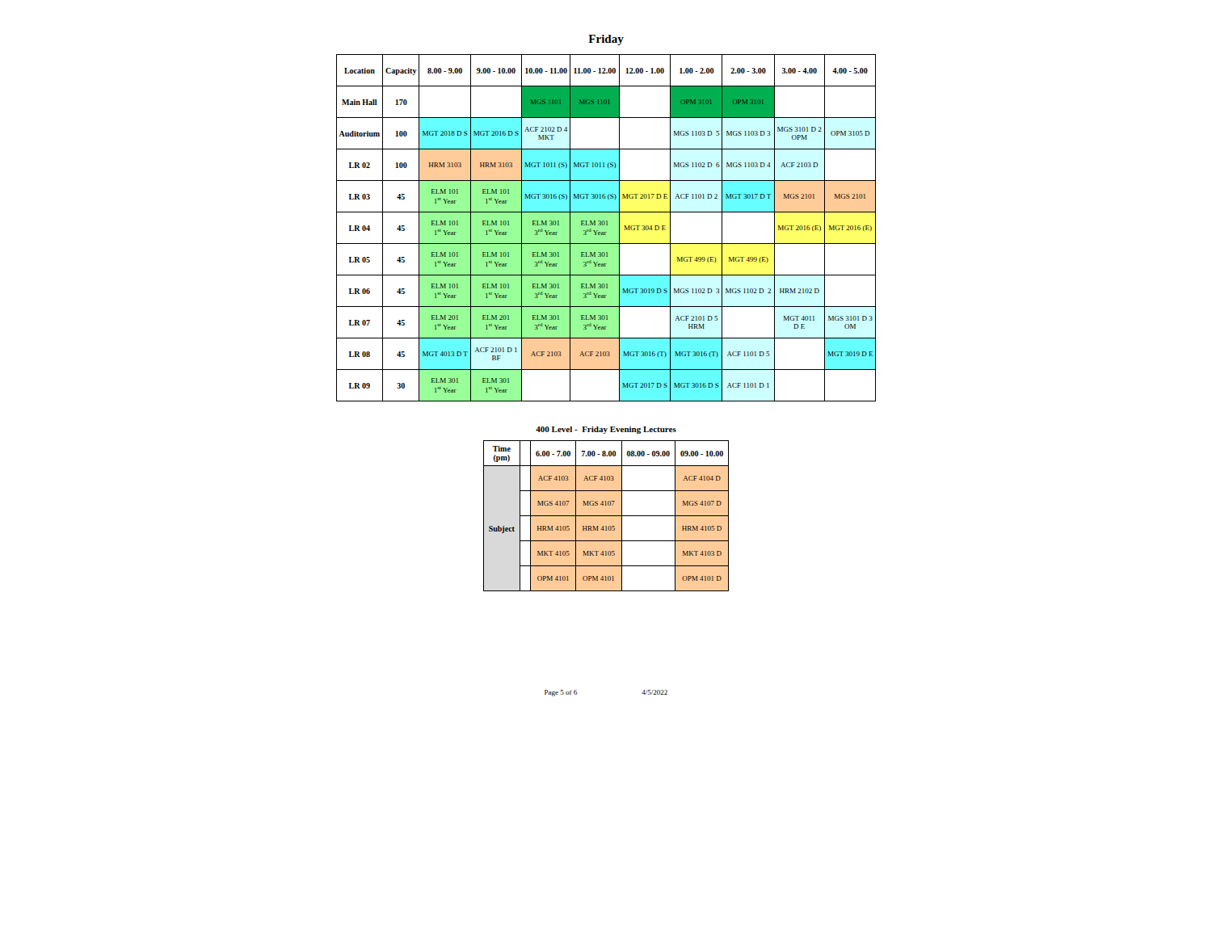Friday
| Location | Capacity | 8.00 - 9.00 | 9.00 - 10.00 | 10.00 - 11.00 | 11.00 - 12.00 | 12.00 - 1.00 | 1.00 - 2.00 | 2.00 - 3.00 | 3.00 - 4.00 | 4.00 - 5.00 |
| --- | --- | --- | --- | --- | --- | --- | --- | --- | --- | --- |
| Main Hall | 170 | | | MGS 1101 | MGS 1101 | | OPM 3101 | OPM 3101 | | |
| Auditorium | 100 | MGT 2018 D S | MGT 2016 D S | ACF 2102 D 4 MKT | | | MGS 1103 D 5 | MGS 1103 D 3 | MGS 3101 D 2 OPM | OPM 3105 D |
| LR 02 | 100 | HRM 3103 | HRM 3103 | MGT 1011 (S) | MGT 1011 (S) | | MGS 1102 D 6 | MGS 1103 D 4 | ACF 2103 D | |
| LR 03 | 45 | ELM 101 1 st Year | ELM 101 1 st Year | MGT 3016 (S) | MGT 3016 (S) | MGT 2017 D E | ACF 1101 D 2 | MGT 3017 D T | MGS 2101 | MGS 2101 |
| LR 04 | 45 | ELM 101 1 st Year | ELM 101 1 st Year | ELM 301 3 rd Year | ELM 301 3 rd Year | MGT 304 D E | | | MGT 2016 (E) | MGT 2016 (E) |
| LR 05 | 45 | ELM 101 1 st Year | ELM 101 1 st Year | ELM 301 3 rd Year | ELM 301 3 rd Year | | MGT 499 (E) | MGT 499 (E) | | |
| LR 06 | 45 | ELM 101 1 st Year | ELM 101 1 st Year | ELM 301 3 rd Year | ELM 301 3 rd Year | MGT 3019 D S | MGS 1102 D 3 | MGS 1102 D 2 | HRM 2102 D | |
| LR 07 | 45 | ELM 201 1 st Year | ELM 201 1 st Year | ELM 301 3 rd Year | ELM 301 3 rd Year | | ACF 2101 D 5 HRM | | MGT 4011 D E | MGS 3101 D 3 OM |
| LR 08 | 45 | MGT 4013 D T | ACF 2101 D 1 BF | ACF 2103 | ACF 2103 | MGT 3016 (T) | MGT 3016 (T) | ACF 1101 D 5 | | MGT 3019 D E |
| LR 09 | 30 | ELM 301 1 st Year | ELM 301 1 st Year | | | MGT 2017 D S | MGT 3016 D S | ACF 1101 D 1 | | |
400 Level - Friday Evening Lectures
| Time (pm) | | 6.00 - 7.00 | 7.00 - 8.00 | 08.00 - 09.00 | 09.00 - 10.00 |
| --- | --- | --- | --- | --- | --- |
| Subject | | ACF 4103 | ACF 4103 | | ACF 4104 D |
| | MGS 4107 | MGS 4107 | | MGS 4107 D |
| | HRM 4105 | HRM 4105 | | HRM 4105 D |
| | MKT 4105 | MKT 4105 | | MKT 4103 D |
| | OPM 4101 | OPM 4101 | | OPM 4101 D |
Page 5 of 64/5/2022